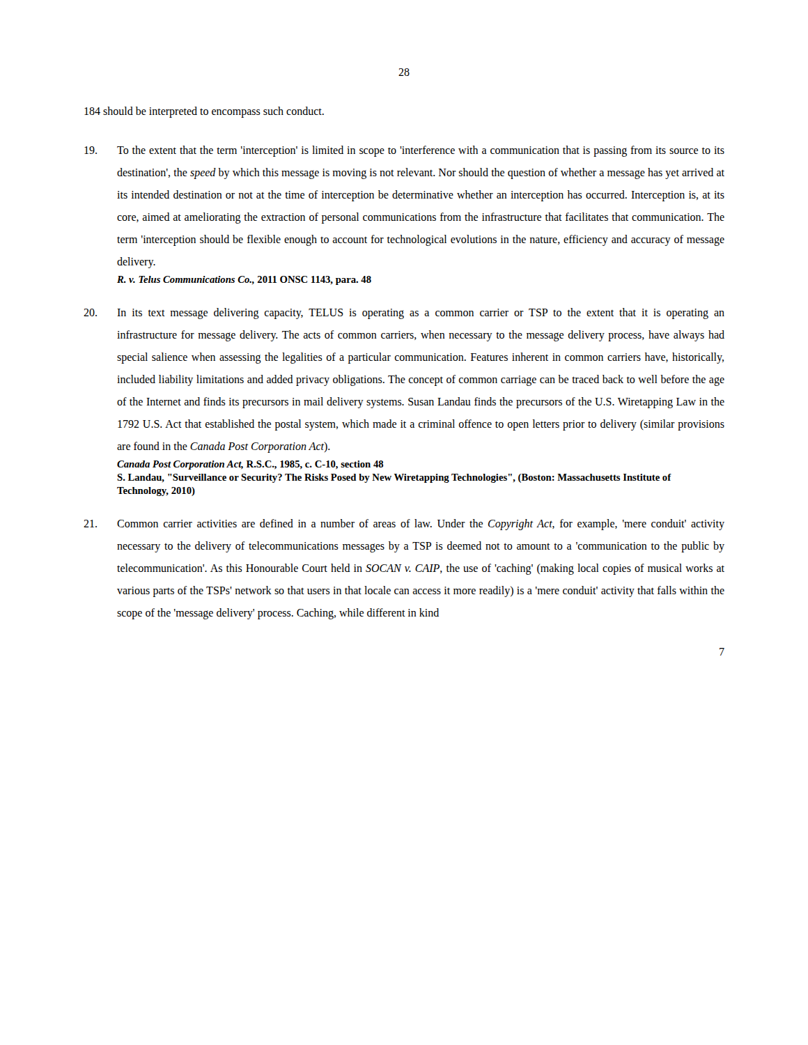28
184 should be interpreted to encompass such conduct.
19.
To the extent that the term 'interception' is limited in scope to 'interference with a communication that is passing from its source to its destination', the speed by which this message is moving is not relevant. Nor should the question of whether a message has yet arrived at its intended destination or not at the time of interception be determinative whether an interception has occurred. Interception is, at its core, aimed at ameliorating the extraction of personal communications from the infrastructure that facilitates that communication. The term 'interception should be flexible enough to account for technological evolutions in the nature, efficiency and accuracy of message delivery.
R. v. Telus Communications Co., 2011 ONSC 1143, para. 48
20.
In its text message delivering capacity, TELUS is operating as a common carrier or TSP to the extent that it is operating an infrastructure for message delivery. The acts of common carriers, when necessary to the message delivery process, have always had special salience when assessing the legalities of a particular communication. Features inherent in common carriers have, historically, included liability limitations and added privacy obligations. The concept of common carriage can be traced back to well before the age of the Internet and finds its precursors in mail delivery systems. Susan Landau finds the precursors of the U.S. Wiretapping Law in the 1792 U.S. Act that established the postal system, which made it a criminal offence to open letters prior to delivery (similar provisions are found in the Canada Post Corporation Act).
Canada Post Corporation Act, R.S.C., 1985, c. C-10, section 48
S. Landau, "Surveillance or Security? The Risks Posed by New Wiretapping Technologies", (Boston: Massachusetts Institute of Technology, 2010)
21.
Common carrier activities are defined in a number of areas of law. Under the Copyright Act, for example, 'mere conduit' activity necessary to the delivery of telecommunications messages by a TSP is deemed not to amount to a 'communication to the public by telecommunication'. As this Honourable Court held in SOCAN v. CAIP, the use of 'caching' (making local copies of musical works at various parts of the TSPs' network so that users in that locale can access it more readily) is a 'mere conduit' activity that falls within the scope of the 'message delivery' process. Caching, while different in kind
7